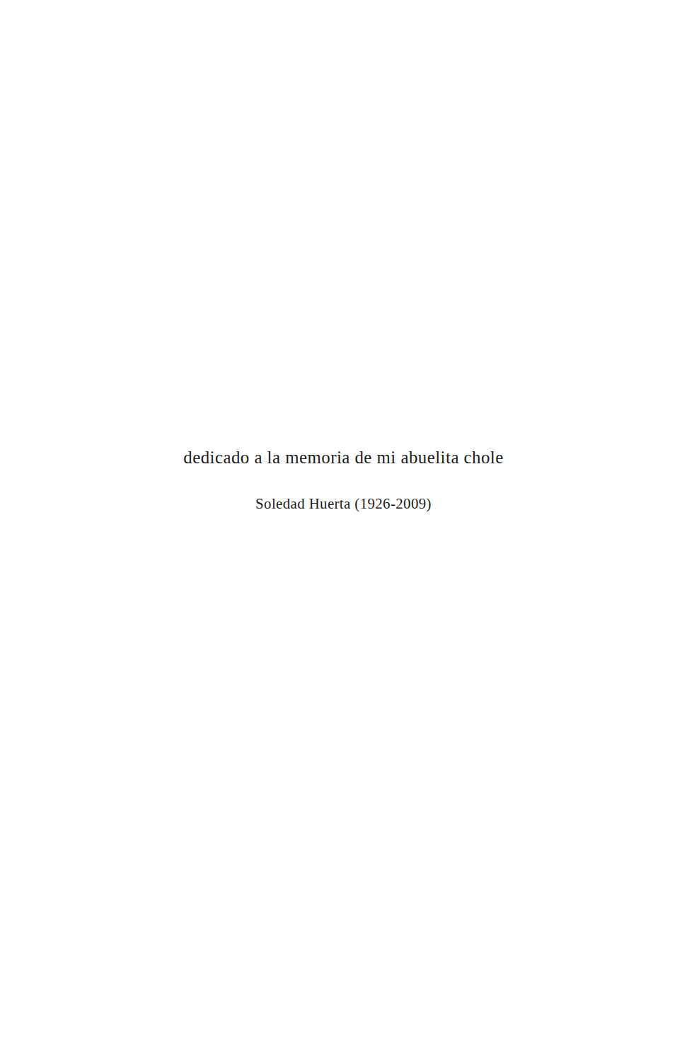dedicado a la memoria de mi abuelita chole
Soledad Huerta (1926-2009)